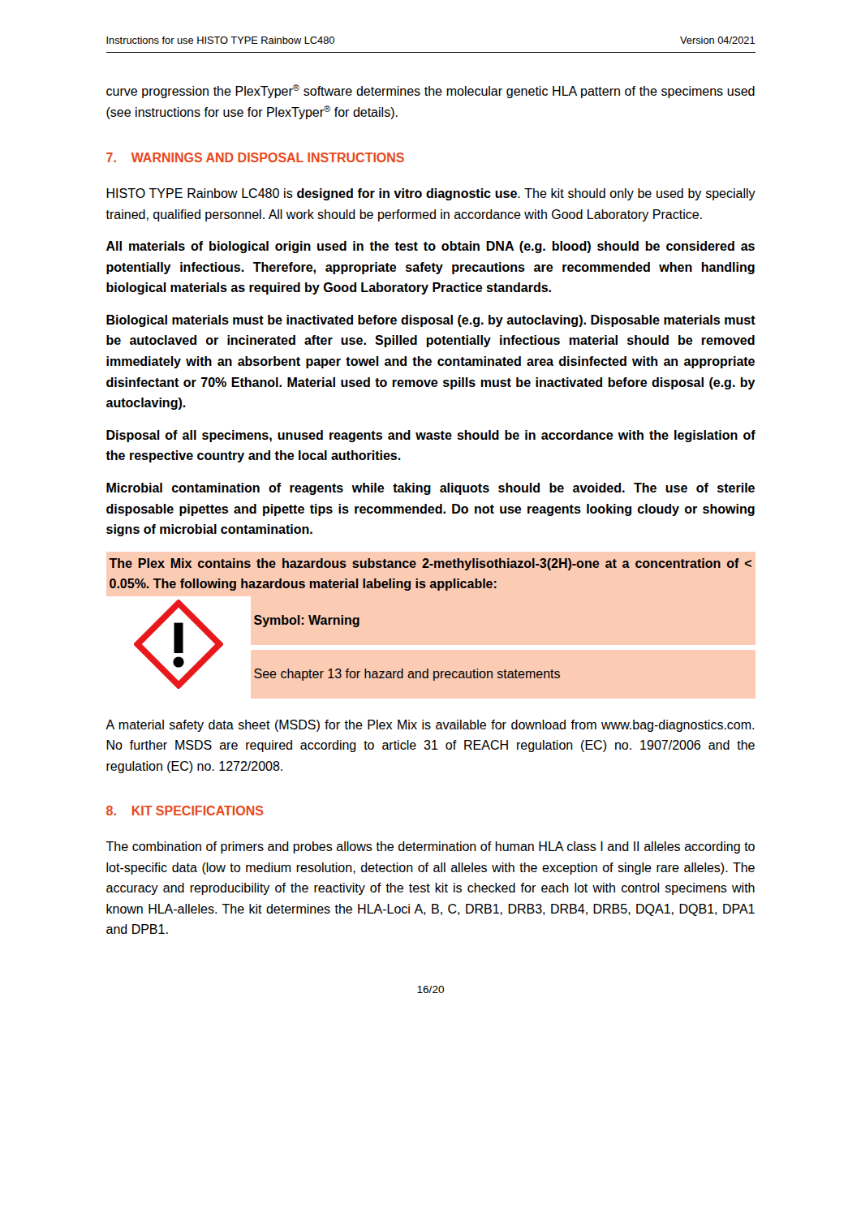Instructions for use HISTO TYPE Rainbow LC480 Version 04/2021
curve progression the PlexTyper® software determines the molecular genetic HLA pattern of the specimens used (see instructions for use for PlexTyper® for details).
7. WARNINGS AND DISPOSAL INSTRUCTIONS
HISTO TYPE Rainbow LC480 is designed for in vitro diagnostic use. The kit should only be used by specially trained, qualified personnel. All work should be performed in accordance with Good Laboratory Practice.
All materials of biological origin used in the test to obtain DNA (e.g. blood) should be considered as potentially infectious. Therefore, appropriate safety precautions are recommended when handling biological materials as required by Good Laboratory Practice standards.
Biological materials must be inactivated before disposal (e.g. by autoclaving). Disposable materials must be autoclaved or incinerated after use. Spilled potentially infectious material should be removed immediately with an absorbent paper towel and the contaminated area disinfected with an appropriate disinfectant or 70% Ethanol. Material used to remove spills must be inactivated before disposal (e.g. by autoclaving).
Disposal of all specimens, unused reagents and waste should be in accordance with the legislation of the respective country and the local authorities.
Microbial contamination of reagents while taking aliquots should be avoided. The use of sterile disposable pipettes and pipette tips is recommended. Do not use reagents looking cloudy or showing signs of microbial contamination.
The Plex Mix contains the hazardous substance 2-methylisothiazol-3(2H)-one at a concentration of < 0.05%. The following hazardous material labeling is applicable:
| | Symbol: Warning |
| See chapter 13 for hazard and precaution statements |
A material safety data sheet (MSDS) for the Plex Mix is available for download from www.bag-diagnostics.com. No further MSDS are required according to article 31 of REACH regulation (EC) no. 1907/2006 and the regulation (EC) no. 1272/2008.
8. KIT SPECIFICATIONS
The combination of primers and probes allows the determination of human HLA class I and II alleles according to lot-specific data (low to medium resolution, detection of all alleles with the exception of single rare alleles). The accuracy and reproducibility of the reactivity of the test kit is checked for each lot with control specimens with known HLA-alleles. The kit determines the HLA-Loci A, B, C, DRB1, DRB3, DRB4, DRB5, DQA1, DQB1, DPA1 and DPB1.
16/20